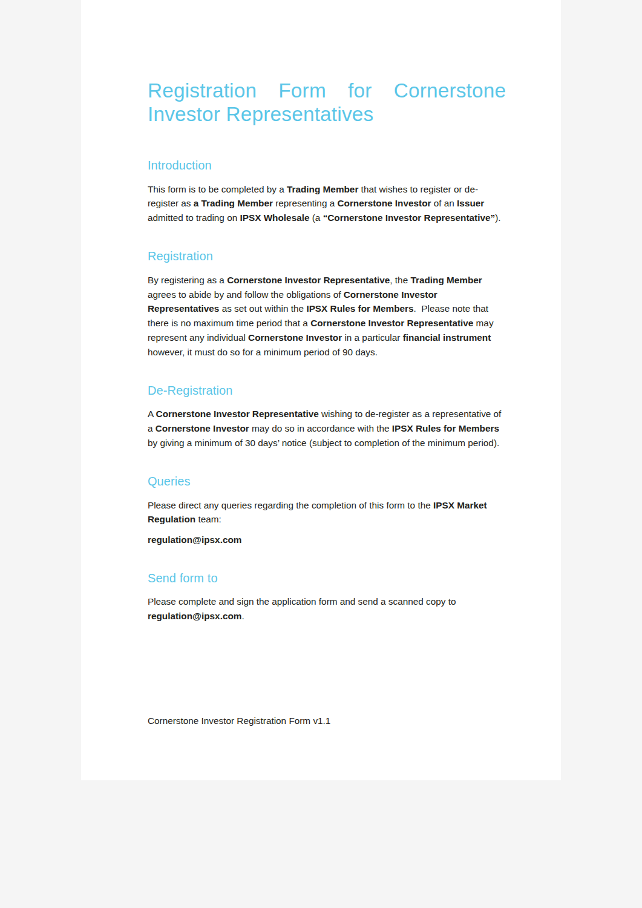Registration Form for Cornerstone Investor Representatives
Introduction
This form is to be completed by a Trading Member that wishes to register or de-register as a Trading Member representing a Cornerstone Investor of an Issuer admitted to trading on IPSX Wholesale (a “Cornerstone Investor Representative”).
Registration
By registering as a Cornerstone Investor Representative, the Trading Member agrees to abide by and follow the obligations of Cornerstone Investor Representatives as set out within the IPSX Rules for Members. Please note that there is no maximum time period that a Cornerstone Investor Representative may represent any individual Cornerstone Investor in a particular financial instrument however, it must do so for a minimum period of 90 days.
De-Registration
A Cornerstone Investor Representative wishing to de-register as a representative of a Cornerstone Investor may do so in accordance with the IPSX Rules for Members by giving a minimum of 30 days’ notice (subject to completion of the minimum period).
Queries
Please direct any queries regarding the completion of this form to the IPSX Market Regulation team:
regulation@ipsx.com
Send form to
Please complete and sign the application form and send a scanned copy to regulation@ipsx.com.
Cornerstone Investor Registration Form v1.1